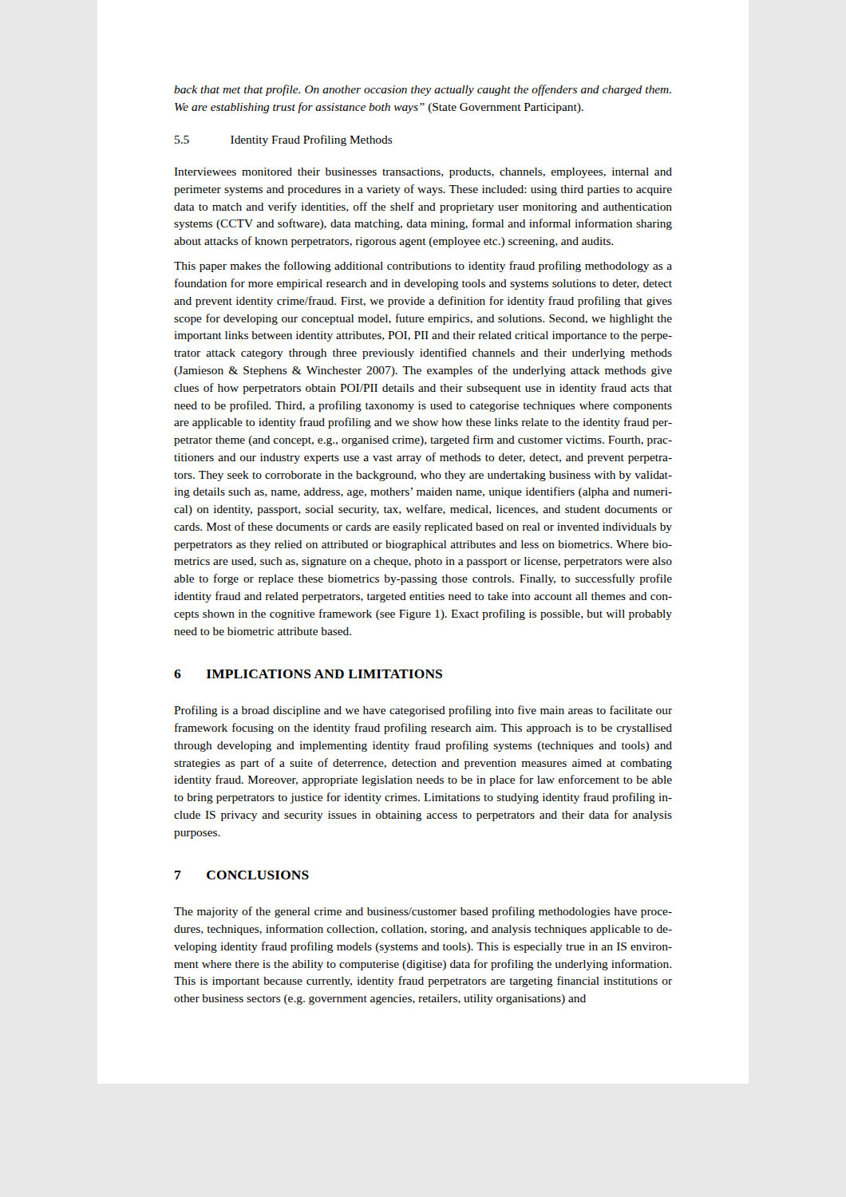back that met that profile. On another occasion they actually caught the offenders and charged them. We are establishing trust for assistance both ways” (State Government Participant).
5.5 Identity Fraud Profiling Methods
Interviewees monitored their businesses transactions, products, channels, employees, internal and perimeter systems and procedures in a variety of ways. These included: using third parties to acquire data to match and verify identities, off the shelf and proprietary user monitoring and authentication systems (CCTV and software), data matching, data mining, formal and informal information sharing about attacks of known perpetrators, rigorous agent (employee etc.) screening, and audits.
This paper makes the following additional contributions to identity fraud profiling methodology as a foundation for more empirical research and in developing tools and systems solutions to deter, detect and prevent identity crime/fraud. First, we provide a definition for identity fraud profiling that gives scope for developing our conceptual model, future empirics, and solutions. Second, we highlight the important links between identity attributes, POI, PII and their related critical importance to the perpetrator attack category through three previously identified channels and their underlying methods (Jamieson & Stephens & Winchester 2007). The examples of the underlying attack methods give clues of how perpetrators obtain POI/PII details and their subsequent use in identity fraud acts that need to be profiled. Third, a profiling taxonomy is used to categorise techniques where components are applicable to identity fraud profiling and we show how these links relate to the identity fraud perpetrator theme (and concept, e.g., organised crime), targeted firm and customer victims. Fourth, practitioners and our industry experts use a vast array of methods to deter, detect, and prevent perpetrators. They seek to corroborate in the background, who they are undertaking business with by validating details such as, name, address, age, mothers’ maiden name, unique identifiers (alpha and numerical) on identity, passport, social security, tax, welfare, medical, licences, and student documents or cards. Most of these documents or cards are easily replicated based on real or invented individuals by perpetrators as they relied on attributed or biographical attributes and less on biometrics. Where biometrics are used, such as, signature on a cheque, photo in a passport or license, perpetrators were also able to forge or replace these biometrics by-passing those controls. Finally, to successfully profile identity fraud and related perpetrators, targeted entities need to take into account all themes and concepts shown in the cognitive framework (see Figure 1). Exact profiling is possible, but will probably need to be biometric attribute based.
6 IMPLICATIONS AND LIMITATIONS
Profiling is a broad discipline and we have categorised profiling into five main areas to facilitate our framework focusing on the identity fraud profiling research aim. This approach is to be crystallised through developing and implementing identity fraud profiling systems (techniques and tools) and strategies as part of a suite of deterrence, detection and prevention measures aimed at combating identity fraud. Moreover, appropriate legislation needs to be in place for law enforcement to be able to bring perpetrators to justice for identity crimes. Limitations to studying identity fraud profiling include IS privacy and security issues in obtaining access to perpetrators and their data for analysis purposes.
7 CONCLUSIONS
The majority of the general crime and business/customer based profiling methodologies have procedures, techniques, information collection, collation, storing, and analysis techniques applicable to developing identity fraud profiling models (systems and tools). This is especially true in an IS environment where there is the ability to computerise (digitise) data for profiling the underlying information. This is important because currently, identity fraud perpetrators are targeting financial institutions or other business sectors (e.g. government agencies, retailers, utility organisations) and